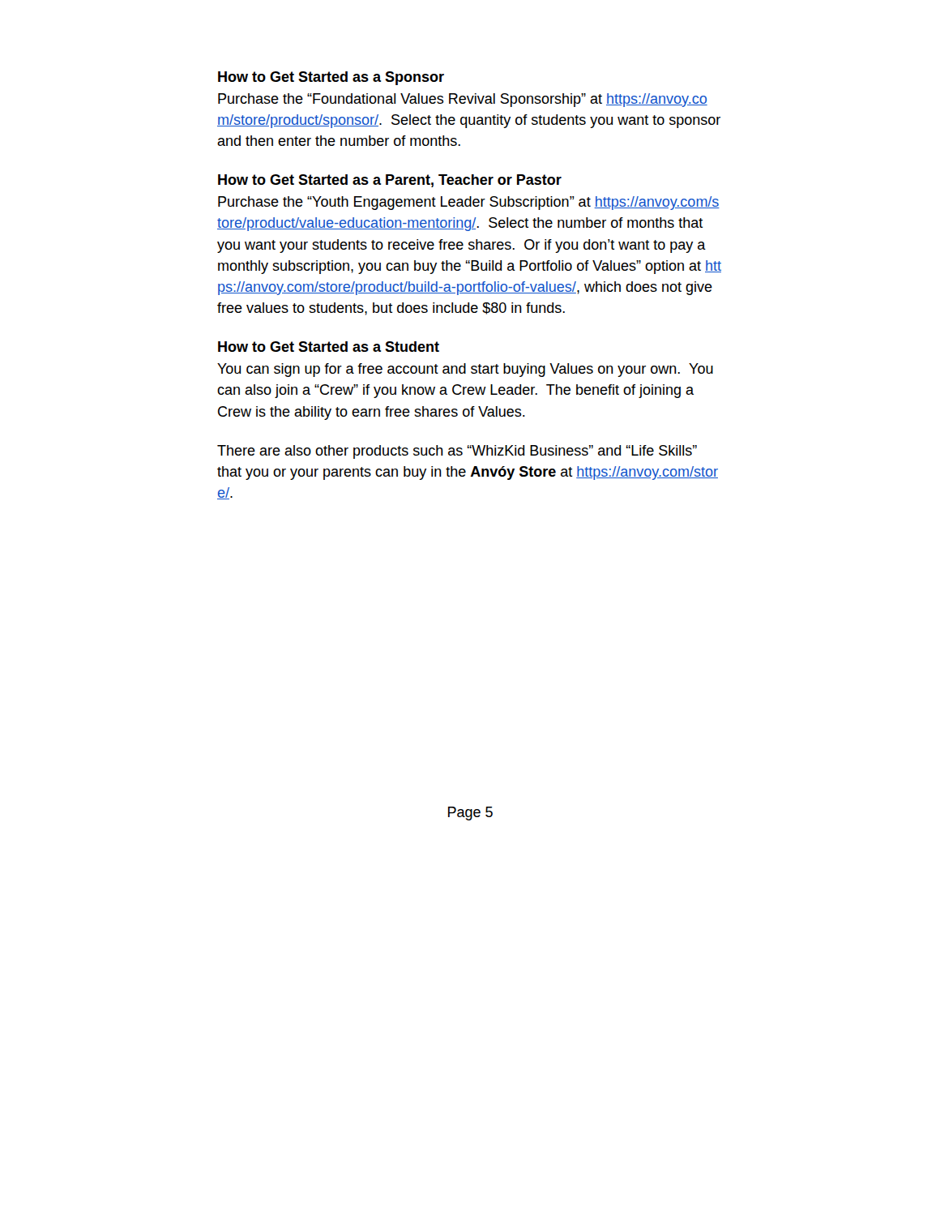How to Get Started as a Sponsor
Purchase the “Foundational Values Revival Sponsorship” at https://anvoy.com/store/product/sponsor/. Select the quantity of students you want to sponsor and then enter the number of months.
How to Get Started as a Parent, Teacher or Pastor
Purchase the “Youth Engagement Leader Subscription” at https://anvoy.com/store/product/value-education-mentoring/. Select the number of months that you want your students to receive free shares. Or if you don’t want to pay a monthly subscription, you can buy the “Build a Portfolio of Values” option at https://anvoy.com/store/product/build-a-portfolio-of-values/, which does not give free values to students, but does include $80 in funds.
How to Get Started as a Student
You can sign up for a free account and start buying Values on your own. You can also join a “Crew” if you know a Crew Leader. The benefit of joining a Crew is the ability to earn free shares of Values.
There are also other products such as “WhizKid Business” and “Life Skills” that you or your parents can buy in the Anvóy Store at https://anvoy.com/store/.
Page 5